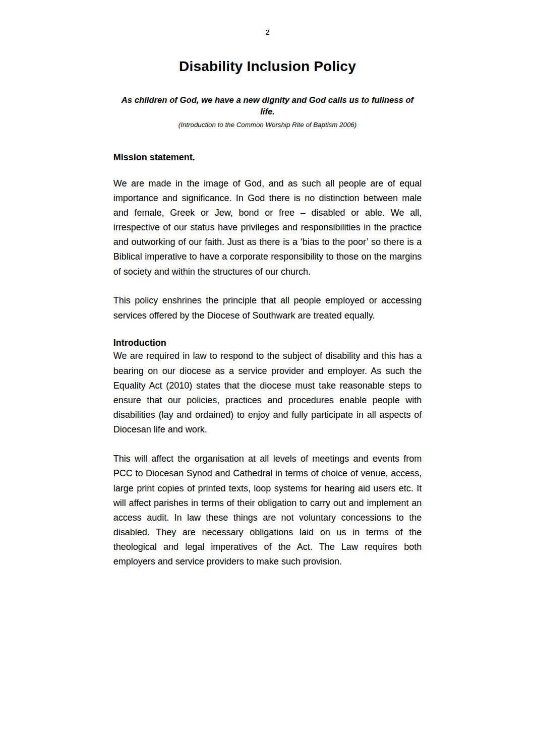2
Disability Inclusion Policy
As children of God, we have a new dignity and God calls us to fullness of life.
(Introduction to the Common Worship Rite of Baptism 2006)
Mission statement.
We are made in the image of God, and as such all people are of equal importance and significance. In God there is no distinction between male and female, Greek or Jew, bond or free – disabled or able. We all, irrespective of our status have privileges and responsibilities in the practice and outworking of our faith. Just as there is a ‘bias to the poor’ so there is a Biblical imperative to have a corporate responsibility to those on the margins of society and within the structures of our church.
This policy enshrines the principle that all people employed or accessing services offered by the Diocese of Southwark are treated equally.
Introduction
We are required in law to respond to the subject of disability and this has a bearing on our diocese as a service provider and employer. As such the Equality Act (2010) states that the diocese must take reasonable steps to ensure that our policies, practices and procedures enable people with disabilities (lay and ordained) to enjoy and fully participate in all aspects of Diocesan life and work.
This will affect the organisation at all levels of meetings and events from PCC to Diocesan Synod and Cathedral in terms of choice of venue, access, large print copies of printed texts, loop systems for hearing aid users etc. It will affect parishes in terms of their obligation to carry out and implement an access audit. In law these things are not voluntary concessions to the disabled. They are necessary obligations laid on us in terms of the theological and legal imperatives of the Act. The Law requires both employers and service providers to make such provision.